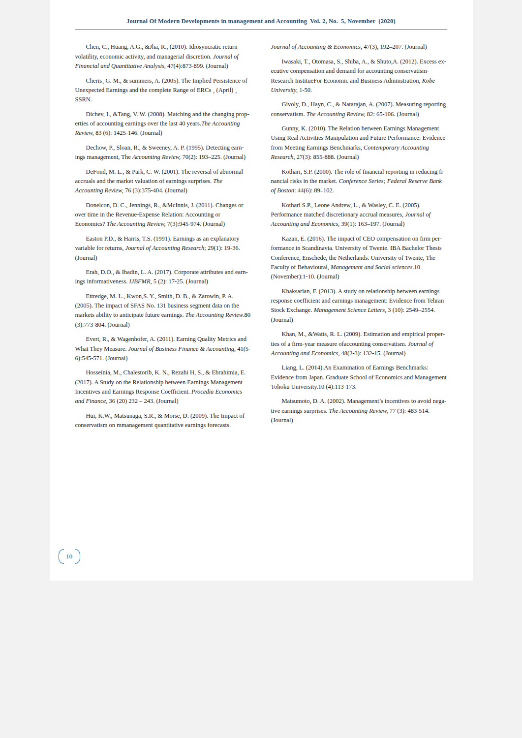Journal Of Modern Developments in management and Accounting Vol. 2, No. 5, November (2020)
Chen, C., Huang, A.G., &Jha, R., (2010). Idiosyncratic return volatility, economic activity, and managerial discretion. Journal of Financial and Quantitative Analysis, 47(4):873-899. (Journal)
Cheris¸ G. M., & summers, A. (2005). The Implied Persistence of Unexpected Earnings and the complete Range of ERCs ¸ (April) ¸ SSRN.
Dichev, I., &Tang, V. W. (2008). Matching and the changing properties of accounting earnings over the last 40 years.The Accounting Review, 83 (6): 1425-146. (Journal)
Dechow, P., Sloan, R., & Sweeney, A. P. (1995). Detecting earnings management, The Accounting Review, 70(2): 193–225. (Journal)
DeFond, M. L., & Park, C. W. (2001). The reversal of abnormal accruals and the market valuation of earnings surprises. The Accounting Review, 76 (3):375-404. (Journal)
Donelcon, D. C., Jennings, R., &McInnis, J. (2011). Changes or over time in the Revenue-Expense Relation: Accounting or Economics? The Accounting Review, 7(3):945-974. (Journal)
Easton P.D., & Harris, T.S. (1991). Earnings as an explanatory variable for returns, Journal of Accounting Research; 29(1): 19-36. (Journal)
Erah, D.O., & Ibadin, L. A. (2017). Corporate attributes and earnings informativeness. IJBFMR, 5 (2): 17-25. (Journal)
Ettredge, M. L., Kwon,S. Y., Smith, D. B., & Zarowin, P. A. (2005). The impact of SFAS No. 131 business segment data on the markets ability to anticipate future earnings. The Accounting Review. 80 (3):773-804. (Journal)
Evert, R., & Wagenhofer, A. (2011). Earning Quality Metrics and What They Measure. Journal of Business Finance & Accounting, 41(5-6):545-571. (Journal)
Hosseinia, M., Chalestorib, K. N., Rezahi H, S., & Ebrahimia, E. (2017). A Study on the Relationship between Earnings Management Incentives and Earnings Response Coefficient. Procedia Economics and Finance, 36 (20) 232 – 243. (Journal)
Hui, K.W., Matsunaga, S.R., & Morse, D. (2009). The Impact of conservatism on mmanagement quantitative earnings forecasts. Journal of Accounting & Economics, 47(3), 192–207. (Journal)
Iwasaki, T., Otomasa, S., Shiba, A., & Shuto,A. (2012). Excess executive compensation and demand for accounting conservatism-Research InstitueFor Economic and Business Adminstration, Kobe University, 1-50.
Givoly, D., Hayn, C., & Natarajan, A. (2007). Measuring reporting conservatism. The Accounting Review, 82: 65-106. (Journal)
Gunny, K. (2010). The Relation between Earnings Management Using Real Activities Manipulation and Future Performance: Evidence from Meeting Earnings Benchmarks, Contemporary Accounting Research, 27(3): 855-888. (Journal)
Kothari, S.P. (2000). The role of financial reporting in reducing financial risks in the market. Conference Series; Federal Reserve Bank of Boston: 44(6): 89–102.
Kothari S.P., Leone Andrew, L., & Wasley, C. E. (2005). Performance matched discretionary accrual measures, Journal of Accounting and Economics, 39(1): 163–197. (Journal)
Kazan, E. (2016). The impact of CEO compensation on firm performance in Scandinavia. University of Twente. IBA Bachelor Thesis Conference, Enschede, the Netherlands. University of Twente, The Faculty of Behavioural, Management and Social sciences.10 (November):1-10. (Journal)
Khaksarian, F. (2013). A study on relationship between earnings response coefficient and earnings management: Evidence from Tehran Stock Exchange. Management Science Letters, 3 (10): 2549–2554. (Journal)
Khan, M., &Watts, R. L. (2009). Estimation and empirical properties of a firm-year measure ofaccounting conservatism. Journal of Accounting and Economics, 48(2-3): 132-15. (Journal)
Liang, L. (2014).An Examination of Earnings Benchmarks: Evidence from Japan. Graduate School of Economics and Management Tohoku University.10 (4):113-173.
Matsumoto, D. A. (2002). Management’s incentives to avoid negative earnings surprises. The Accounting Review, 77 (3): 483-514. (Journal)
10